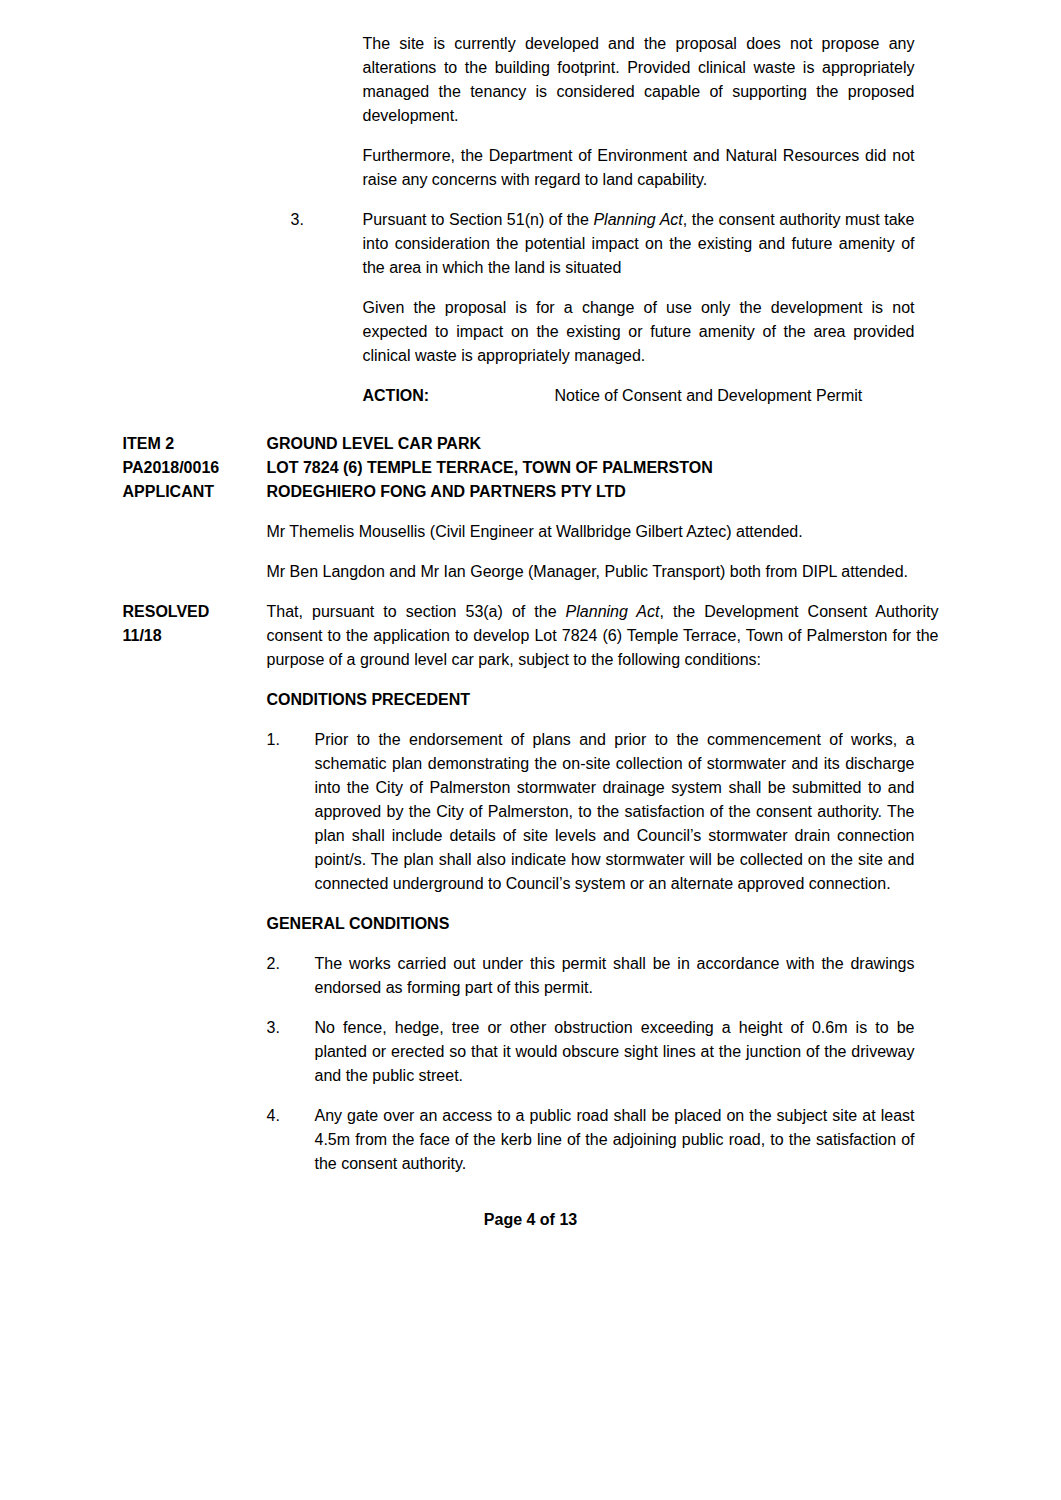The site is currently developed and the proposal does not propose any alterations to the building footprint. Provided clinical waste is appropriately managed the tenancy is considered capable of supporting the proposed development.
Furthermore, the Department of Environment and Natural Resources did not raise any concerns with regard to land capability.
3.
Pursuant to Section 51(n) of the Planning Act, the consent authority must take into consideration the potential impact on the existing and future amenity of the area in which the land is situated
Given the proposal is for a change of use only the development is not expected to impact on the existing or future amenity of the area provided clinical waste is appropriately managed.
ACTION:
Notice of Consent and Development Permit
ITEM 2
PA2018/0016
APPLICANT
GROUND LEVEL CAR PARK
LOT 7824 (6) TEMPLE TERRACE, TOWN OF PALMERSTON
RODEGHIERO FONG AND PARTNERS PTY LTD
Mr Themelis Mousellis (Civil Engineer at Wallbridge Gilbert Aztec) attended.
Mr Ben Langdon and Mr Ian George (Manager, Public Transport) both from DIPL attended.
RESOLVED
11/18
That, pursuant to section 53(a) of the Planning Act, the Development Consent Authority consent to the application to develop Lot 7824 (6) Temple Terrace, Town of Palmerston for the purpose of a ground level car park, subject to the following conditions:
CONDITIONS PRECEDENT
1.
Prior to the endorsement of plans and prior to the commencement of works, a schematic plan demonstrating the on-site collection of stormwater and its discharge into the City of Palmerston stormwater drainage system shall be submitted to and approved by the City of Palmerston, to the satisfaction of the consent authority. The plan shall include details of site levels and Council’s stormwater drain connection point/s. The plan shall also indicate how stormwater will be collected on the site and connected underground to Council’s system or an alternate approved connection.
GENERAL CONDITIONS
2.
The works carried out under this permit shall be in accordance with the drawings endorsed as forming part of this permit.
3.
No fence, hedge, tree or other obstruction exceeding a height of 0.6m is to be planted or erected so that it would obscure sight lines at the junction of the driveway and the public street.
4.
Any gate over an access to a public road shall be placed on the subject site at least 4.5m from the face of the kerb line of the adjoining public road, to the satisfaction of the consent authority.
Page 4 of 13